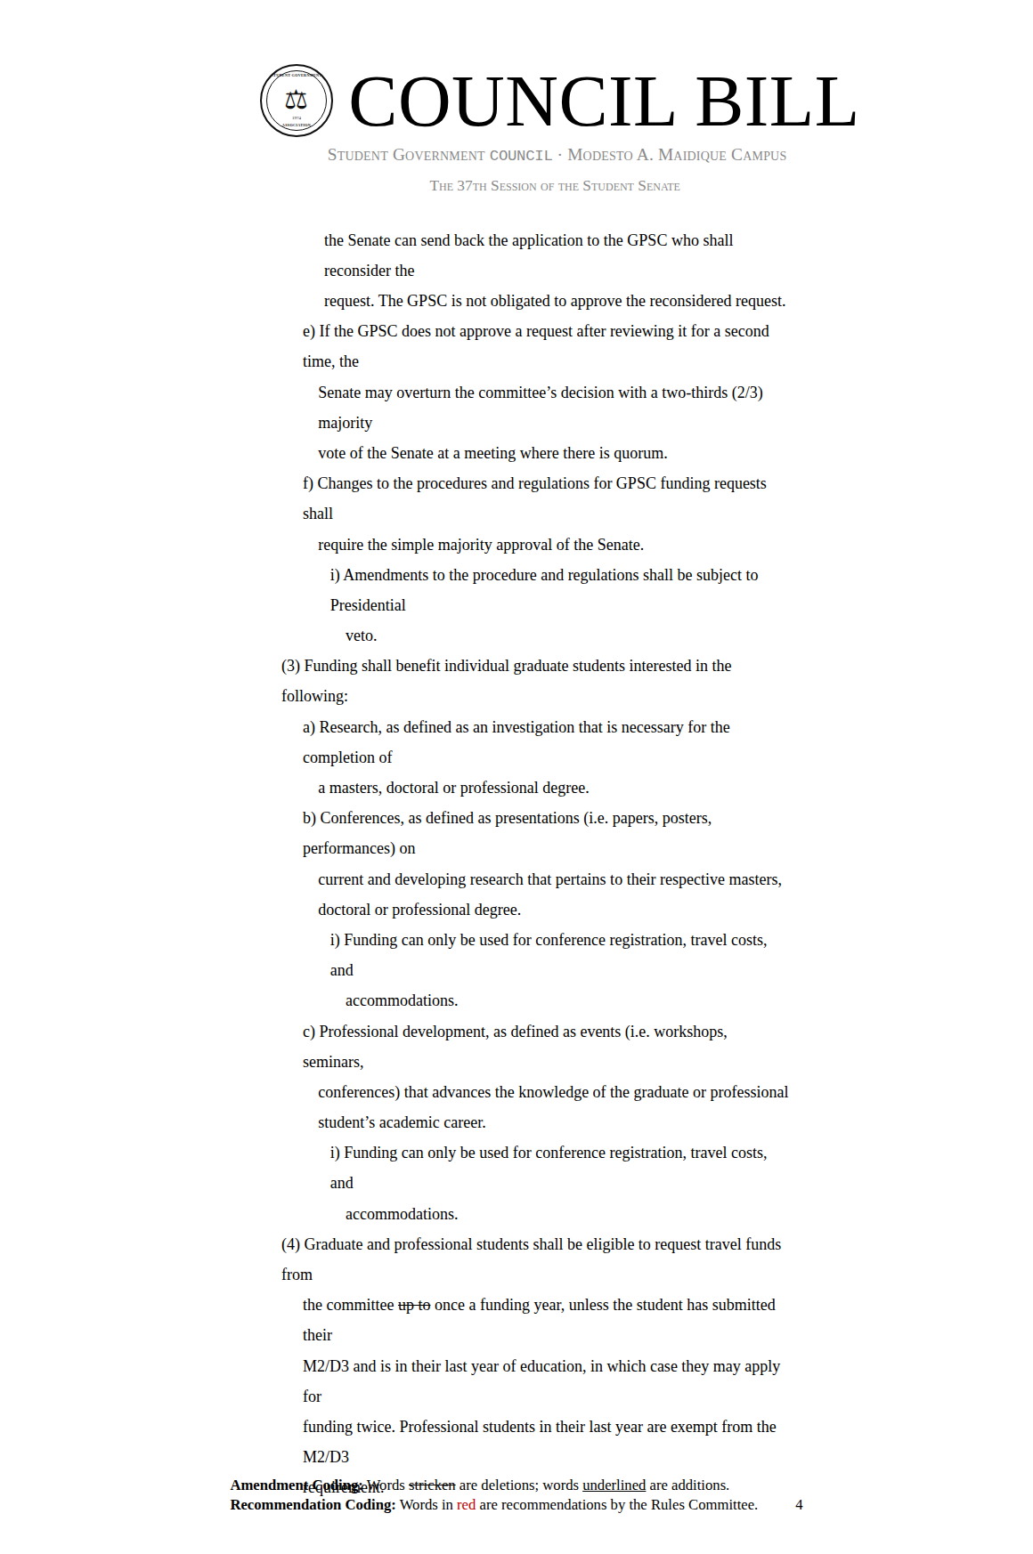Student Government
⚖
1974
Association
COUNCIL BILL
Student Government Council · Modesto A. Maidique Campus
The 37th Session of the Student Senate
the Senate can send back the application to the GPSC who shall reconsider the
request. The GPSC is not obligated to approve the reconsidered request.
e) If the GPSC does not approve a request after reviewing it for a second time, the
Senate may overturn the committee’s decision with a two-thirds (2/3) majority
vote of the Senate at a meeting where there is quorum.
f) Changes to the procedures and regulations for GPSC funding requests shall
require the simple majority approval of the Senate.
i) Amendments to the procedure and regulations shall be subject to Presidential
veto.
(3) Funding shall benefit individual graduate students interested in the following:
a) Research, as defined as an investigation that is necessary for the completion of
a masters, doctoral or professional degree.
b) Conferences, as defined as presentations (i.e. papers, posters, performances) on
current and developing research that pertains to their respective masters,
doctoral or professional degree.
i) Funding can only be used for conference registration, travel costs, and
accommodations.
c) Professional development, as defined as events (i.e. workshops, seminars,
conferences) that advances the knowledge of the graduate or professional
student’s academic career.
i) Funding can only be used for conference registration, travel costs, and
accommodations.
(4) Graduate and professional students shall be eligible to request travel funds from
the committee up to once a funding year, unless the student has submitted their
M2/D3 and is in their last year of education, in which case they may apply for
funding twice. Professional students in their last year are exempt from the M2/D3
requirement.
Amendment Coding: Words stricken are deletions; words underlined are additions.
Recommendation Coding: Words in red are recommendations by the Rules Committee.
4